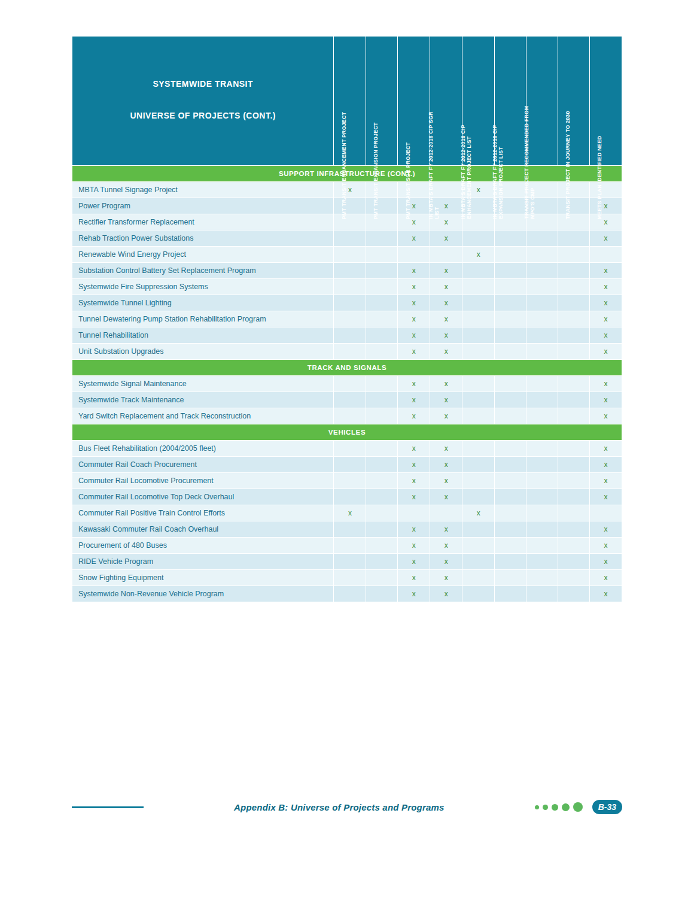| SYSTEMWIDE TRANSIT UNIVERSE OF PROJECTS (CONT.) | PMT TRANSIT ENHANCEMENT PROJECT | PMT TRANSIT EXPANSION PROJECT | PMT TRANSIT SGR PROJECT | IN MBTA’S DRAFT FY 2012-2016 CIP SGR LIST | IN MBTA’S DRAFT FY 2012-2016 CIP ENHANCEMENT PROJECT LIST | IN MBTA’S DRAFT FY 2012-2016 CIP EXPANSION PROJECT LIST | TRANSIT PROJECT RECOMMENDED FROM MPO’S CMP | TRANSIT PROJECT IN JOURNEY TO 2030 | MEETS PLAN IDENTIFIED NEED |
| --- | --- | --- | --- | --- | --- | --- | --- | --- | --- |
| SUPPORT INFRASTRUCTURE (CONT.) |
| MBTA Tunnel Signage Project | x | | | | x | | | | |
| Power Program | | | x | x | | | | | x |
| Rectifier Transformer Replacement | | | x | x | | | | | x |
| Rehab Traction Power Substations | | | x | x | | | | | x |
| Renewable Wind Energy Project | | | | | x | | | | |
| Substation Control Battery Set Replacement Program | | | x | x | | | | | x |
| Systemwide Fire Suppression Systems | | | x | x | | | | | x |
| Systemwide Tunnel Lighting | | | x | x | | | | | x |
| Tunnel Dewatering Pump Station Rehabilitation Program | | | x | x | | | | | x |
| Tunnel Rehabilitation | | | x | x | | | | | x |
| Unit Substation Upgrades | | | x | x | | | | | x |
| TRACK AND SIGNALS |
| Systemwide Signal Maintenance | | | x | x | | | | | x |
| Systemwide Track Maintenance | | | x | x | | | | | x |
| Yard Switch Replacement and Track Reconstruction | | | x | x | | | | | x |
| VEHICLES |
| Bus Fleet Rehabilitation (2004/2005 fleet) | | | x | x | | | | | x |
| Commuter Rail Coach Procurement | | | x | x | | | | | x |
| Commuter Rail Locomotive Procurement | | | x | x | | | | | x |
| Commuter Rail Locomotive Top Deck Overhaul | | | x | x | | | | | x |
| Commuter Rail Positive Train Control Efforts | x | | | | x | | | | |
| Kawasaki Commuter Rail Coach Overhaul | | | x | x | | | | | x |
| Procurement of 480 Buses | | | x | x | | | | | x |
| RIDE Vehicle Program | | | x | x | | | | | x |
| Snow Fighting Equipment | | | x | x | | | | | x |
| Systemwide Non-Revenue Vehicle Program | | | x | x | | | | | x |
Appendix B: Universe of Projects and Programs
B-33